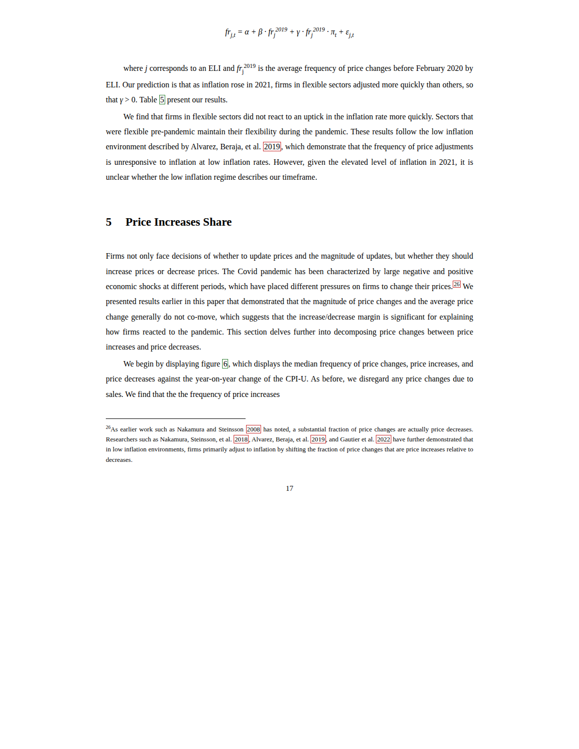frj,t = α + β · frj2019 + γ · frj2019 · πt + εj,t
where j corresponds to an ELI and frj2019 is the average frequency of price changes before February 2020 by ELI. Our prediction is that as inflation rose in 2021, firms in flexible sectors adjusted more quickly than others, so that γ > 0. Table 5 present our results.
We find that firms in flexible sectors did not react to an uptick in the inflation rate more quickly. Sectors that were flexible pre-pandemic maintain their flexibility during the pandemic. These results follow the low inflation environment described by Alvarez, Beraja, et al. 2019, which demonstrate that the frequency of price adjustments is unresponsive to inflation at low inflation rates. However, given the elevated level of inflation in 2021, it is unclear whether the low inflation regime describes our timeframe.
5 Price Increases Share
Firms not only face decisions of whether to update prices and the magnitude of updates, but whether they should increase prices or decrease prices. The Covid pandemic has been characterized by large negative and positive economic shocks at different periods, which have placed different pressures on firms to change their prices.26 We presented results earlier in this paper that demonstrated that the magnitude of price changes and the average price change generally do not co-move, which suggests that the increase/decrease margin is significant for explaining how firms reacted to the pandemic. This section delves further into decomposing price changes between price increases and price decreases.
We begin by displaying figure 6, which displays the median frequency of price changes, price increases, and price decreases against the year-on-year change of the CPI-U. As before, we disregard any price changes due to sales. We find that the the frequency of price increases
26As earlier work such as Nakamura and Steinsson 2008 has noted, a substantial fraction of price changes are actually price decreases. Researchers such as Nakamura, Steinsson, et al. 2018, Alvarez, Beraja, et al. 2019, and Gautier et al. 2022 have further demonstrated that in low inflation environments, firms primarily adjust to inflation by shifting the fraction of price changes that are price increases relative to decreases.
17